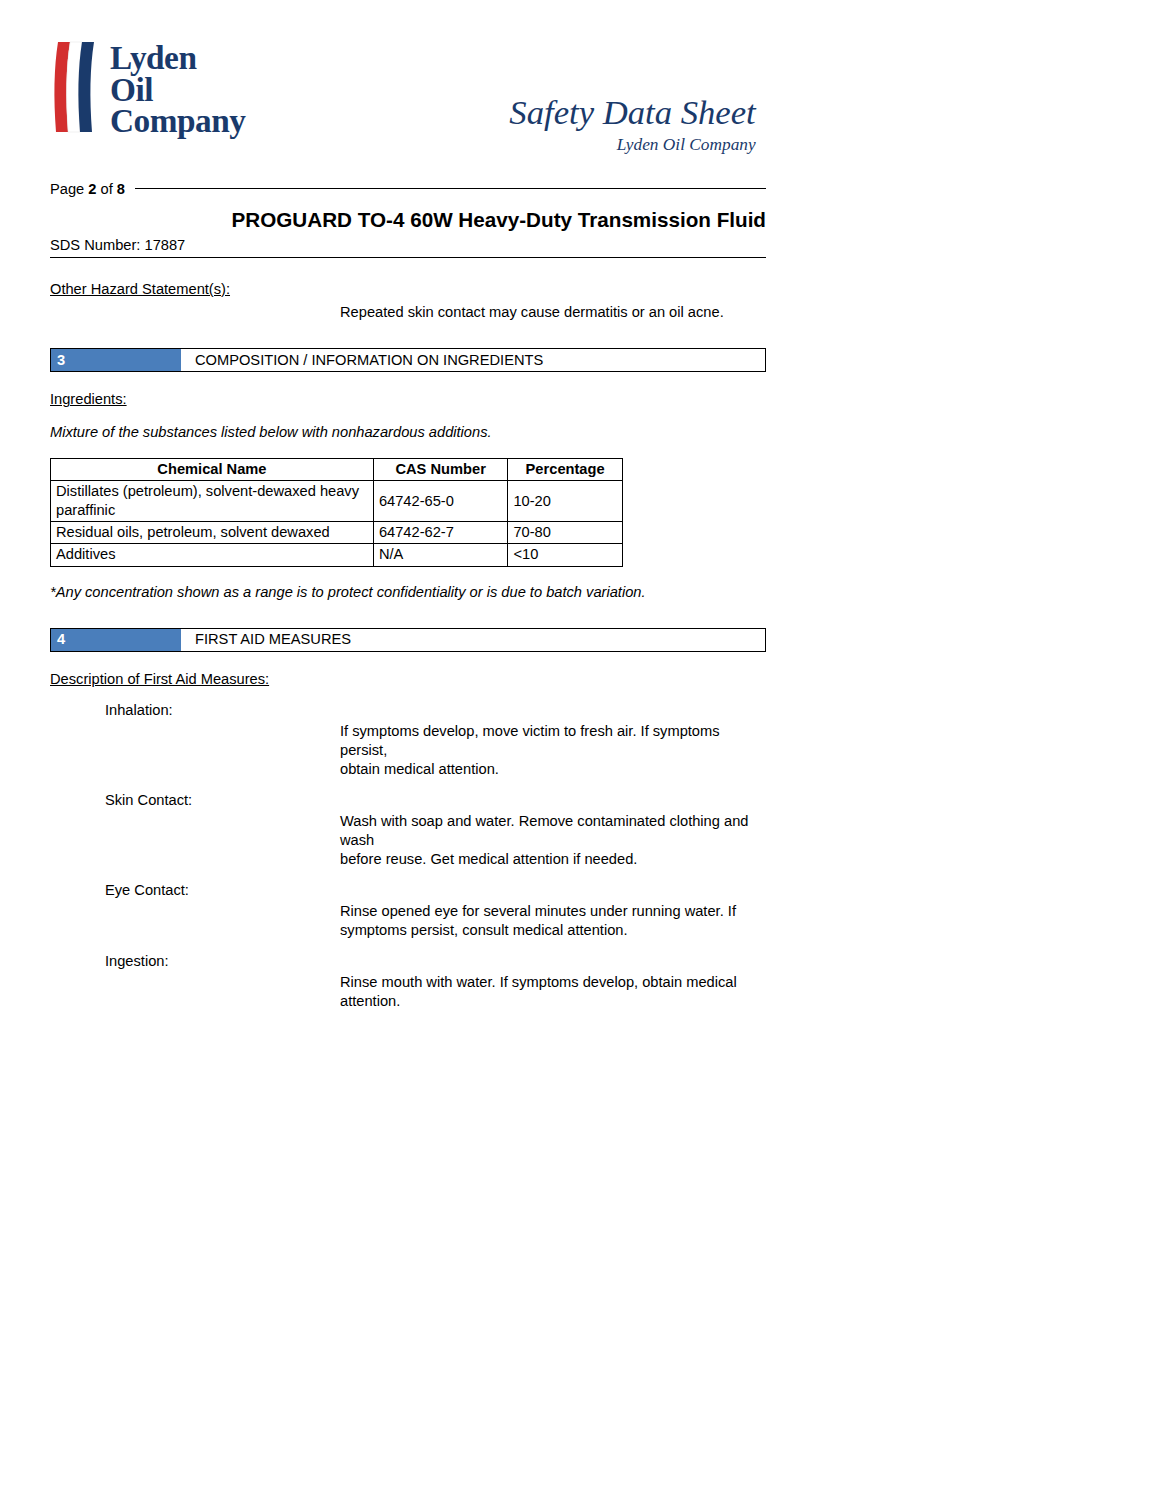Lyden
Oil
Company
Safety Data Sheet
Lyden Oil Company
Page 2 of 8
PROGUARD TO-4 60W Heavy-Duty Transmission Fluid
SDS Number: 17887
Other Hazard Statement(s):
Repeated skin contact may cause dermatitis or an oil acne.
3
COMPOSITION / INFORMATION ON INGREDIENTS
Ingredients:
Mixture of the substances listed below with nonhazardous additions.
| Chemical Name | CAS Number | Percentage |
| --- | --- | --- |
| Distillates (petroleum), solvent-dewaxed heavy paraffinic | 64742-65-0 | 10-20 |
| Residual oils, petroleum, solvent dewaxed | 64742-62-7 | 70-80 |
| Additives | N/A | <10 |
*Any concentration shown as a range is to protect confidentiality or is due to batch variation.
4
FIRST AID MEASURES
Description of First Aid Measures:
Inhalation:
If symptoms develop, move victim to fresh air. If symptoms persist,
obtain medical attention.
Skin Contact:
Wash with soap and water. Remove contaminated clothing and wash
before reuse. Get medical attention if needed.
Eye Contact:
Rinse opened eye for several minutes under running water. If
symptoms persist, consult medical attention.
Ingestion:
Rinse mouth with water. If symptoms develop, obtain medical
attention.